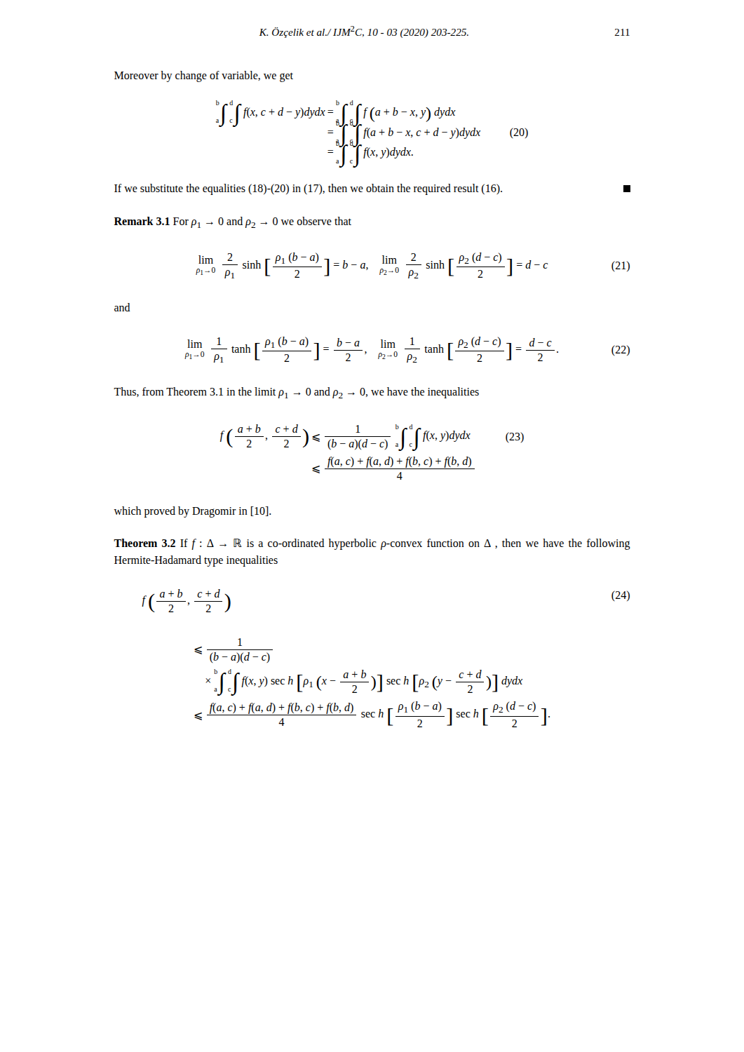K. Özçelik et al./ IJM2C, 10 - 03 (2020) 203-225. 211
Moreover by change of variable, we get
| b a ∫ d c ∫ f ( x , c + d − y ) dydx | = | b a ∫ d c ∫ f ( a + b − x , y ) dydx | |
| | = | b a ∫ d c ∫ f ( a + b − x , c + d − y ) dydx | (20) |
| | = | b a ∫ d c ∫ f ( x , y ) dydx . | |
If we substitute the equalities (18)-(20) in (17), then we obtain the required result (16).
Remark 3.1 For ρ1 → 0 and ρ2 → 0 we observe that
(21)
lim ρ1→0 2 ρ1 sinh [ρ1 (b − a) 2] = b − a, lim ρ2→0 2 ρ2 sinh [ρ2 (d − c) 2] = d − c
and
(22)
lim ρ1→0 1 ρ1 tanh [ρ1 (b − a) 2] = b − a 2, lim ρ2→0 1 ρ2 tanh [ρ2 (d − c) 2] = d − c 2.
Thus, from Theorem 3.1 in the limit ρ1 → 0 and ρ2 → 0, we have the inequalities
| f ( a + b 2 , c + d 2 ) | ⩽ | 1 ( b − a )( d − c ) b a ∫ d c ∫ f ( x , y ) dydx | (23) |
| | ⩽ | f ( a , c ) + f ( a , d ) + f ( b , c ) + f ( b , d ) 4 | |
which proved by Dragomir in [10].
Theorem 3.2 If f : Δ → ℝ is a co-ordinated hyperbolic ρ-convex function on Δ , then we have the following Hermite-Hadamard type inequalities
(24)
f (a + b 2, c + d 2)
| ⩽ | 1 ( b − a )( d − c ) |
| | × b a ∫ d c ∫ f ( x , y ) sec h [ ρ 1 ( x − a + b 2 ) ] sec h [ ρ 2 ( y − c + d 2 ) ] dydx |
| ⩽ | f ( a , c ) + f ( a , d ) + f ( b , c ) + f ( b , d ) 4 sec h [ ρ 1 ( b − a ) 2 ] sec h [ ρ 2 ( d − c ) 2 ] . |